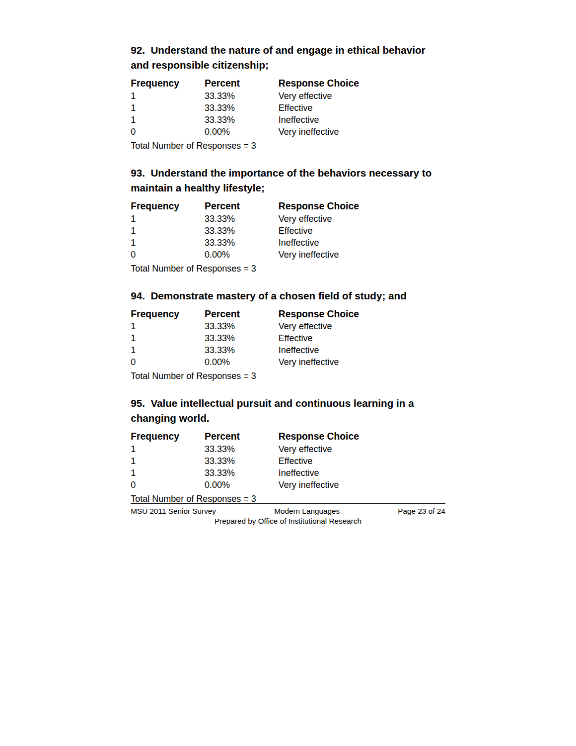92. Understand the nature of and engage in ethical behavior and responsible citizenship;
| Frequency | Percent | Response Choice |
| --- | --- | --- |
| 1 | 33.33% | Very effective |
| 1 | 33.33% | Effective |
| 1 | 33.33% | Ineffective |
| 0 | 0.00% | Very ineffective |
Total Number of Responses = 3
93. Understand the importance of the behaviors necessary to maintain a healthy lifestyle;
| Frequency | Percent | Response Choice |
| --- | --- | --- |
| 1 | 33.33% | Very effective |
| 1 | 33.33% | Effective |
| 1 | 33.33% | Ineffective |
| 0 | 0.00% | Very ineffective |
Total Number of Responses = 3
94. Demonstrate mastery of a chosen field of study; and
| Frequency | Percent | Response Choice |
| --- | --- | --- |
| 1 | 33.33% | Very effective |
| 1 | 33.33% | Effective |
| 1 | 33.33% | Ineffective |
| 0 | 0.00% | Very ineffective |
Total Number of Responses = 3
95. Value intellectual pursuit and continuous learning in a changing world.
| Frequency | Percent | Response Choice |
| --- | --- | --- |
| 1 | 33.33% | Very effective |
| 1 | 33.33% | Effective |
| 1 | 33.33% | Ineffective |
| 0 | 0.00% | Very ineffective |
Total Number of Responses = 3
MSU 2011 Senior Survey
Modern Languages
Page 23 of 24
Prepared by Office of Institutional Research